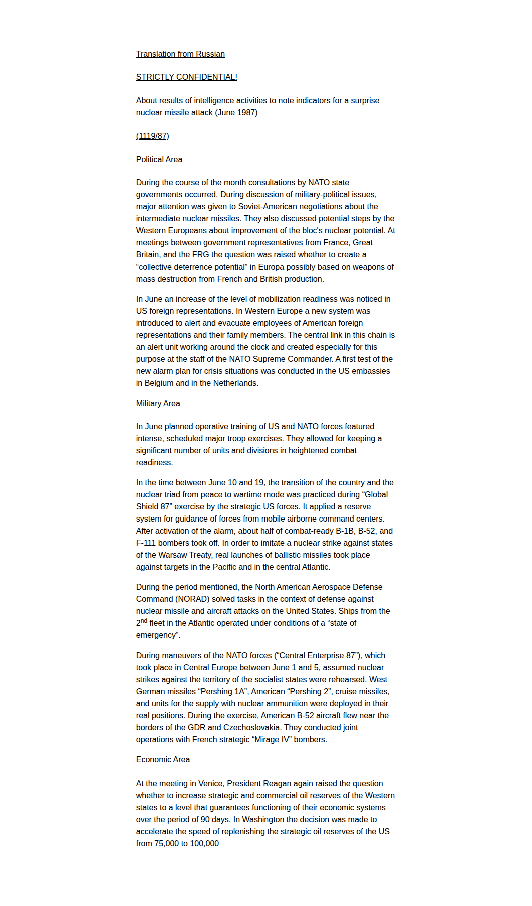Translation from Russian
STRICTLY CONFIDENTIAL!
About results of intelligence activities to note indicators for a surprise nuclear missile attack (June 1987)
(1119/87)
Political Area
During the course of the month consultations by NATO state governments occurred. During discussion of military-political issues, major attention was given to Soviet-American negotiations about the intermediate nuclear missiles. They also discussed potential steps by the Western Europeans about improvement of the bloc's nuclear potential. At meetings between government representatives from France, Great Britain, and the FRG the question was raised whether to create a “collective deterrence potential” in Europa possibly based on weapons of mass destruction from French and British production.
In June an increase of the level of mobilization readiness was noticed in US foreign representations. In Western Europe a new system was introduced to alert and evacuate employees of American foreign representations and their family members. The central link in this chain is an alert unit working around the clock and created especially for this purpose at the staff of the NATO Supreme Commander. A first test of the new alarm plan for crisis situations was conducted in the US embassies in Belgium and in the Netherlands.
Military Area
In June planned operative training of US and NATO forces featured intense, scheduled major troop exercises. They allowed for keeping a significant number of units and divisions in heightened combat readiness.
In the time between June 10 and 19, the transition of the country and the nuclear triad from peace to wartime mode was practiced during “Global Shield 87” exercise by the strategic US forces. It applied a reserve system for guidance of forces from mobile airborne command centers. After activation of the alarm, about half of combat-ready B-1B, B-52, and F-111 bombers took off. In order to imitate a nuclear strike against states of the Warsaw Treaty, real launches of ballistic missiles took place against targets in the Pacific and in the central Atlantic.
During the period mentioned, the North American Aerospace Defense Command (NORAD) solved tasks in the context of defense against nuclear missile and aircraft attacks on the United States. Ships from the 2nd fleet in the Atlantic operated under conditions of a “state of emergency”.
During maneuvers of the NATO forces (“Central Enterprise 87”), which took place in Central Europe between June 1 and 5, assumed nuclear strikes against the territory of the socialist states were rehearsed. West German missiles “Pershing 1A”, American “Pershing 2”, cruise missiles, and units for the supply with nuclear ammunition were deployed in their real positions. During the exercise, American B-52 aircraft flew near the borders of the GDR and Czechoslovakia. They conducted joint operations with French strategic “Mirage IV” bombers.
Economic Area
At the meeting in Venice, President Reagan again raised the question whether to increase strategic and commercial oil reserves of the Western states to a level that guarantees functioning of their economic systems over the period of 90 days. In Washington the decision was made to accelerate the speed of replenishing the strategic oil reserves of the US from 75,000 to 100,000